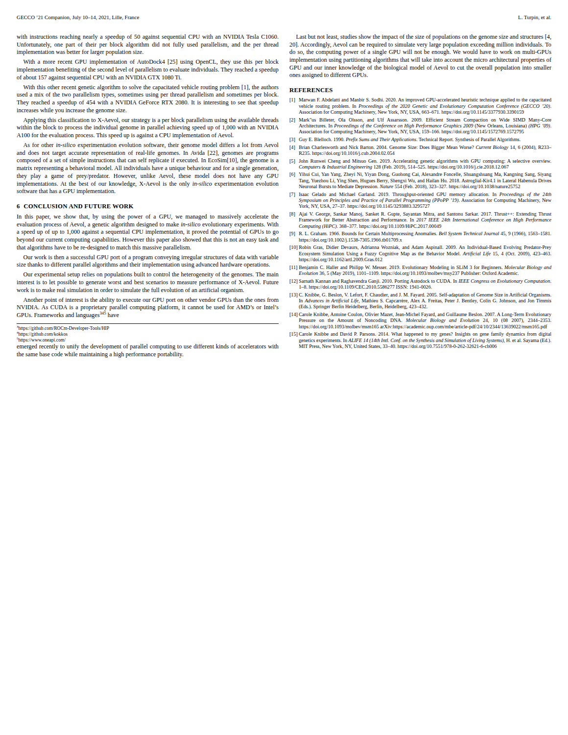GECCO ’21 Companion, July 10–14, 2021, Lille, France
L. Turpin, et al.
with instructions reaching nearly a speedup of 50 against sequential CPU with an NVIDIA Tesla C1060. Unfortunately, one part of their per block algorithm did not fully used parallelism, and the per thread implementation was better for larger population size.
With a more recent GPU implementation of AutoDock4 [25] using OpenCL, they use this per block implementation benefiting of the second level of parallelism to evaluate individuals. They reached a speedup of about 157 against sequential CPU with an NVIDIA GTX 1080 Ti.
With this other recent genetic algorithm to solve the capacitated vehicle routing problem [1], the authors used a mix of the two parallelism types, sometimes using per thread parallelism and sometimes per block. They reached a speedup of 454 with a NVIDIA GeForce RTX 2080. It is interesting to see that speedup increases while you increase the genome size.
Applying this classification to X-Aevol, our strategy is a per block parallelism using the available threads within the block to process the individual genome in parallel achieving speed up of 1,000 with an NVIDIA A100 for the evaluation process. This speed up is against a CPU implementation of Aevol.
As for other in-silico experimentation evolution software, their genome model differs a lot from Aevol and does not target accurate representation of real-life genomes. In Avida [22], genomes are programs composed of a set of simple instructions that can self replicate if executed. In EcoSim[10], the genome is a matrix representing a behavioral model. All individuals have a unique behaviour and for a single generation, they play a game of prey/predator. However, unlike Aevol, these model does not have any GPU implementations. At the best of our knowledge, X-Aevol is the only in-silico experimentation evolution software that has a GPU implementation.
6 CONCLUSION AND FUTURE WORK
In this paper, we show that, by using the power of a GPU, we managed to massively accelerate the evaluation process of Aevol, a genetic algorithm designed to make in-silico evolutionary experiments. With a speed up of up to 1,000 against a sequential CPU implementation, it proved the potential of GPUs to go beyond our current computing capabilities. However this paper also showed that this is not an easy task and that algorithms have to be re-designed to match this massive parallelism.
Our work is then a successful GPU port of a program conveying irregular structures of data with variable size thanks to different parallel algorithms and their implementation using advanced hardware operations.
Our experimental setup relies on populations built to control the heterogeneity of the genomes. The main interest is to let possible to generate worst and best scenarios to measure performance of X-Aevol. Future work is to make real simulation in order to simulate the full evolution of an artificial organism.
Another point of interest is the ability to execute our GPU port on other vendor GPUs than the ones from NVIDIA. As CUDA is a proprietary parallel computing platform, it cannot be used for AMD’s or Intel’s GPUs. Frameworks and languages345 have
3https://github.com/ROCm-Developer-Tools/HIP
4https://github.com/kokkos
5https://www.oneapi.com/
emerged recently to unify the development of parallel computing to use different kinds of accelerators with the same base code while maintaining a high performance portability.
Last but not least, studies show the impact of the size of populations on the genome size and structures [4, 20]. Accordingly, Aevol can be required to simulate very large population exceeding million individuals. To do so, the computing power of a single GPU will not be enough. We would have to work on multi-GPUs implementation using partitioning algorithms that will take into account the micro architectural properties of GPU and our inner knowledge of the biological model of Aevol to cut the overall population into smaller ones assigned to different GPUs.
REFERENCES
[1] Marwan F. Abdelatti and Manbir S. Sodhi. 2020. An improved GPU-accelerated heuristic technique applied to the capacitated vehicle routing problem. In Proceedings of the 2020 Genetic and Evolutionary Computation Conference (GECCO ’20). Association for Computing Machinery, New York, NY, USA, 663–671. https://doi.org/10.1145/3377930.3390159
[2] Mark"us Billeter, Ola Olsson, and Ulf Assarsson. 2009. Efficient Stream Compaction on Wide SIMD Many-Core Architectures. In Proceedings of the Conference on High Performance Graphics 2009 (New Orleans, Louisiana) (HPG ’09). Association for Computing Machinery, New York, NY, USA, 159–166. https://doi.org/10.1145/1572769.1572795
[3] Guy E. Blelloch. 1990. Prefix Sums and Their Applications. Technical Report. Synthesis of Parallel Algorithms.
[4] Brian Charlesworth and Nick Barton. 2004. Genome Size: Does Bigger Mean Worse? Current Biology 14, 6 (2004), R233–R235. https://doi.org/10.1016/j.cub.2004.02.054
[5] John Runwei Cheng and Mitsuo Gen. 2019. Accelerating genetic algorithms with GPU computing: A selective overview. Computers & Industrial Engineering 128 (Feb. 2019), 514–525. https://doi.org/10.1016/j.cie.2018.12.067
[6] Yihui Cui, Yan Yang, Zheyi Ni, Yiyan Dong, Guohong Cai, Alexandre Foncelle, Shuangshuang Ma, Kangning Sang, Siyang Tang, Yuezhou Li, Ying Shen, Hugues Berry, Shengxi Wu, and Hailan Hu. 2018. Astroglial-Kir4.1 in Lateral Habenula Drives Neuronal Bursts to Mediate Depression. Nature 554 (Feb. 2018), 323–327. https://doi.org/10.1038/nature25752
[7] Isaac Gelado and Michael Garland. 2019. Throughput-oriented GPU memory allocation. In Proceedings of the 24th Symposium on Principles and Practice of Parallel Programming (PPoPP ’19). Association for Computing Machinery, New York, NY, USA, 27–37. https://doi.org/10.1145/3293883.3295727
[8] Ajai V. George, Sankar Manoj, Sanket R. Gupte, Sayantan Mitra, and Santonu Sarkar. 2017. Thrust++: Extending Thrust Framework for Better Abstraction and Performance. In 2017 IEEE 24th International Conference on High Performance Computing (HiPC). 368–377. https://doi.org/10.1109/HiPC.2017.00049
[9] R. L. Graham. 1966. Bounds for Certain Multiprocessing Anomalies. Bell System Technical Journal 45, 9 (1966), 1563–1581. https://doi.org/10.1002/j.1538-7305.1966.tb01709.x
[10] Robin Gras, Didier Devaurs, Adrianna Wozniak, and Adam Aspinall. 2009. An Individual-Based Evolving Predator-Prey Ecosystem Simulation Using a Fuzzy Cognitive Map as the Behavior Model. Artificial Life 15, 4 (Oct. 2009), 423–463. https://doi.org/10.1162/artl.2009.Gras.012
[11] Benjamin C. Haller and Philipp W. Messer. 2019. Evolutionary Modeling in SLiM 3 for Beginners. Molecular Biology and Evolution 36, 5 (May 2019), 1101–1109. https://doi.org/10.1093/molbev/msy237 Publisher: Oxford Academic.
[12] Sarnath Kannan and Raghavendra Ganji. 2010. Porting Autodock to CUDA. In IEEE Congress on Evolutionary Computation. 1–8. https://doi.org/10.1109/CEC.2010.5586277 ISSN: 1941-0026.
[13] C. Knibbe, G. Beslon, V. Lefort, F. Chaudier, and J. M. Fayard. 2005. Self-adaptation of Genome Size in Artificial Organisms. In Advances in Artificial Life, Mathieu S. Capcarrère, Alex A. Freitas, Peter J. Bentley, Colin G. Johnson, and Jon Timmis (Eds.). Springer Berlin Heidelberg, Berlin, Heidelberg, 423–432.
[14] Carole Knibbe, Antoine Coulon, Olivier Mazet, Jean-Michel Fayard, and Guillaume Beslon. 2007. A Long-Term Evolutionary Pressure on the Amount of Noncoding DNA. Molecular Biology and Evolution 24, 10 (08 2007), 2344–2353. https://doi.org/10.1093/molbev/msm165 arXiv:https://academic.oup.com/mbe/article-pdf/24/10/2344/13639022/msm165.pdf
[15] Carole Knibbe and David P. Parsons. 2014. What happened to my genes? Insights on gene family dynamics from digital genetics experiments. In ALIFE 14 (14th Intl. Conf. on the Synthesis and Simulation of Living Systems), H. et al. Sayama (Ed.). MIT Press, New York, NY, United States, 33–40. https://doi.org/10.7551/978-0-262-32621-6-ch006